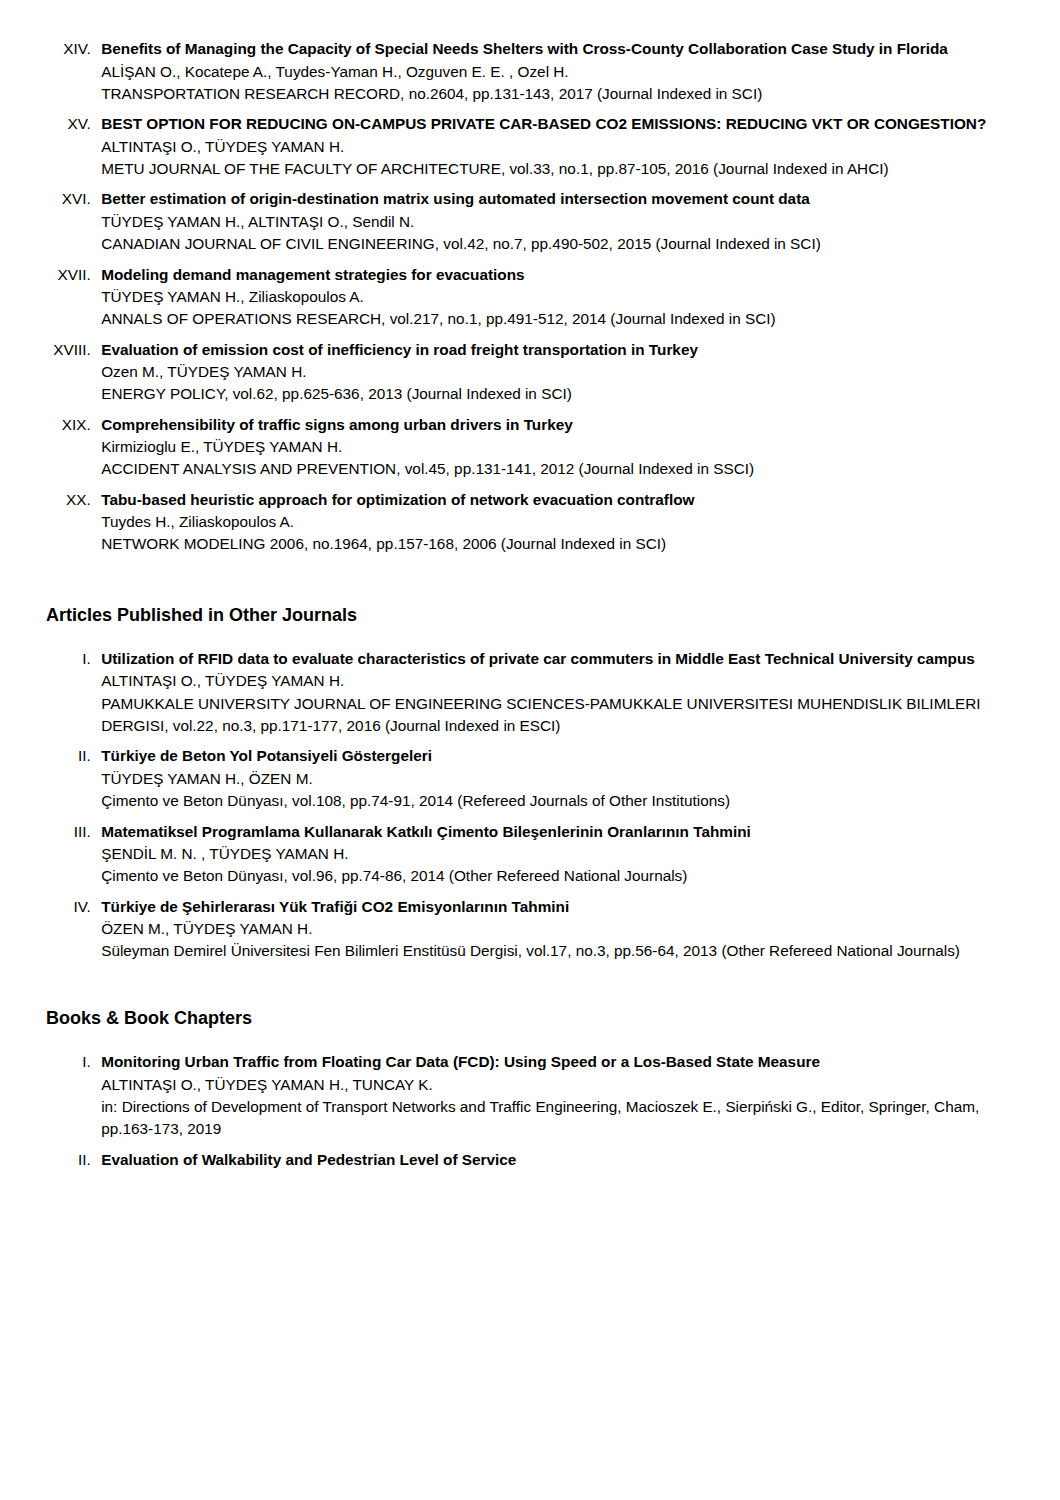Benefits of Managing the Capacity of Special Needs Shelters with Cross-County Collaboration Case Study in Florida ALİŞAN O., Kocatepe A., Tuydes-Yaman H., Ozguven E. E. , Ozel H. TRANSPORTATION RESEARCH RECORD, no.2604, pp.131-143, 2017 (Journal Indexed in SCI)
Best option for reducing on-campus private car-based CO2 emissions: reducing VKT or congestion? ALTINTAŞI O., TÜYDEŞ YAMAN H. METU JOURNAL OF THE FACULTY OF ARCHITECTURE, vol.33, no.1, pp.87-105, 2016 (Journal Indexed in AHCI)
Better estimation of origin-destination matrix using automated intersection movement count data TÜYDEŞ YAMAN H., ALTINTAŞI O., Sendil N. CANADIAN JOURNAL OF CIVIL ENGINEERING, vol.42, no.7, pp.490-502, 2015 (Journal Indexed in SCI)
Modeling demand management strategies for evacuations TÜYDEŞ YAMAN H., Ziliaskopoulos A. ANNALS OF OPERATIONS RESEARCH, vol.217, no.1, pp.491-512, 2014 (Journal Indexed in SCI)
Evaluation of emission cost of inefficiency in road freight transportation in Turkey Ozen M., TÜYDEŞ YAMAN H. ENERGY POLICY, vol.62, pp.625-636, 2013 (Journal Indexed in SCI)
Comprehensibility of traffic signs among urban drivers in Turkey Kirmizioglu E., TÜYDEŞ YAMAN H. ACCIDENT ANALYSIS AND PREVENTION, vol.45, pp.131-141, 2012 (Journal Indexed in SSCI)
Tabu-based heuristic approach for optimization of network evacuation contraflow Tuydes H., Ziliaskopoulos A. NETWORK MODELING 2006, no.1964, pp.157-168, 2006 (Journal Indexed in SCI)
Articles Published in Other Journals
Utilization of RFID data to evaluate characteristics of private car commuters in Middle East Technical University campus ALTINTAŞI O., TÜYDEŞ YAMAN H. PAMUKKALE UNIVERSITY JOURNAL OF ENGINEERING SCIENCES-PAMUKKALE UNIVERSITESI MUHENDISLIK BILIMLERI DERGISI, vol.22, no.3, pp.171-177, 2016 (Journal Indexed in ESCI)
Türkiye de Beton Yol Potansiyeli Göstergeleri TÜYDEŞ YAMAN H., ÖZEN M. Çimento ve Beton Dünyası, vol.108, pp.74-91, 2014 (Refereed Journals of Other Institutions)
Matematiksel Programlama Kullanarak Katkılı Çimento Bileşenlerinin Oranlarının Tahmini ŞENDİL M. N. , TÜYDEŞ YAMAN H. Çimento ve Beton Dünyası, vol.96, pp.74-86, 2014 (Other Refereed National Journals)
Türkiye de Şehirlerarası Yük Trafiği CO2 Emisyonlarının Tahmini ÖZEN M., TÜYDEŞ YAMAN H. Süleyman Demirel Üniversitesi Fen Bilimleri Enstitüsü Dergisi, vol.17, no.3, pp.56-64, 2013 (Other Refereed National Journals)
Books & Book Chapters
Monitoring Urban Traffic from Floating Car Data (FCD): Using Speed or a Los-Based State Measure ALTINTAŞI O., TÜYDEŞ YAMAN H., TUNCAY K. in: Directions of Development of Transport Networks and Traffic Engineering, Macioszek E., Sierpiński G., Editor, Springer, Cham, pp.163-173, 2019
Evaluation of Walkability and Pedestrian Level of Service